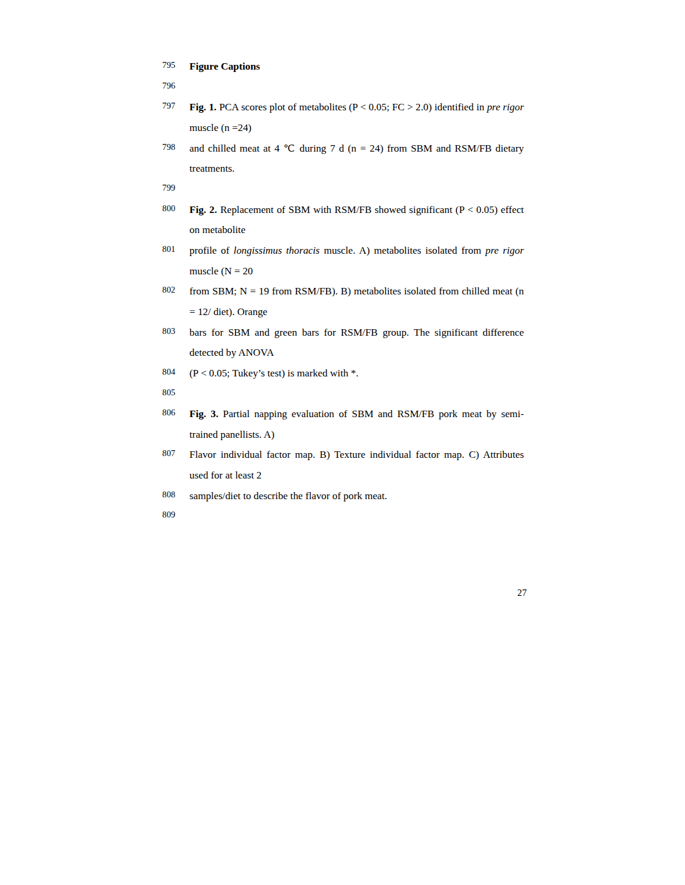795
Figure Captions
796
797
Fig. 1. PCA scores plot of metabolites (P < 0.05; FC > 2.0) identified in pre rigor muscle (n =24)
798
and chilled meat at 4 ℃ during 7 d (n = 24) from SBM and RSM/FB dietary treatments.
799
800
Fig. 2. Replacement of SBM with RSM/FB showed significant (P < 0.05) effect on metabolite
801
profile of longissimus thoracis muscle. A) metabolites isolated from pre rigor muscle (N = 20
802
from SBM; N = 19 from RSM/FB). B) metabolites isolated from chilled meat (n = 12/ diet). Orange
803
bars for SBM and green bars for RSM/FB group. The significant difference detected by ANOVA
804
(P < 0.05; Tukey’s test) is marked with *.
805
806
Fig. 3. Partial napping evaluation of SBM and RSM/FB pork meat by semi-trained panellists. A)
807
Flavor individual factor map. B) Texture individual factor map. C) Attributes used for at least 2
808
samples/diet to describe the flavor of pork meat.
809
27